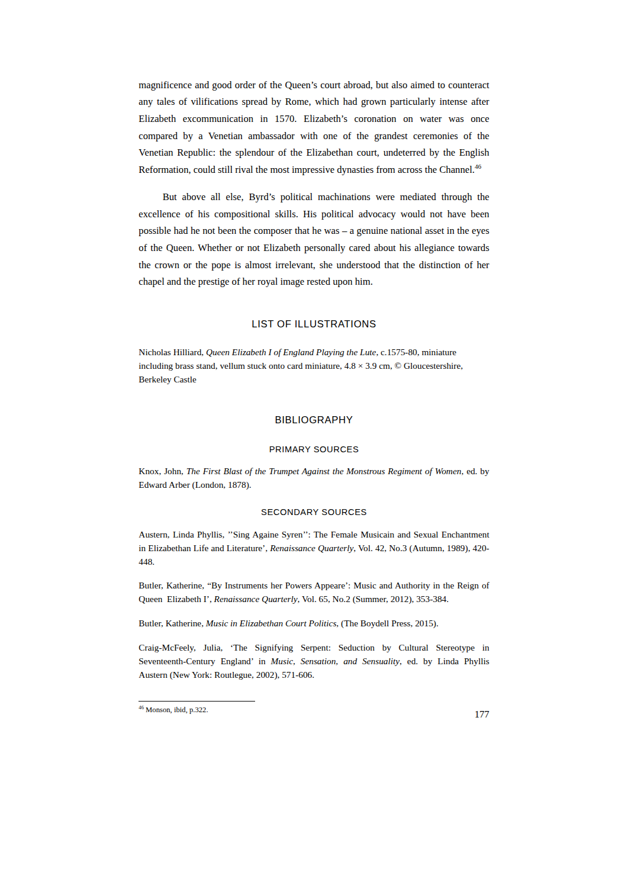magnificence and good order of the Queen’s court abroad, but also aimed to counteract any tales of vilifications spread by Rome, which had grown particularly intense after Elizabeth excommunication in 1570. Elizabeth’s coronation on water was once compared by a Venetian ambassador with one of the grandest ceremonies of the Venetian Republic: the splendour of the Elizabethan court, undeterred by the English Reformation, could still rival the most impressive dynasties from across the Channel.46
But above all else, Byrd’s political machinations were mediated through the excellence of his compositional skills. His political advocacy would not have been possible had he not been the composer that he was – a genuine national asset in the eyes of the Queen. Whether or not Elizabeth personally cared about his allegiance towards the crown or the pope is almost irrelevant, she understood that the distinction of her chapel and the prestige of her royal image rested upon him.
LIST OF ILLUSTRATIONS
Nicholas Hilliard, Queen Elizabeth I of England Playing the Lute, c.1575-80, miniature including brass stand, vellum stuck onto card miniature, 4.8 × 3.9 cm, © Gloucestershire, Berkeley Castle
BIBLIOGRAPHY
PRIMARY SOURCES
Knox, John, The First Blast of the Trumpet Against the Monstrous Regiment of Women, ed. by Edward Arber (London, 1878).
SECONDARY SOURCES
Austern, Linda Phyllis, ’’Sing Againe Syren’’: The Female Musicain and Sexual Enchantment in Elizabethan Life and Literature’, Renaissance Quarterly, Vol. 42, No.3 (Autumn, 1989), 420-448.
Butler, Katherine, “By Instruments her Powers Appeare’: Music and Authority in the Reign of Queen Elizabeth I’, Renaissance Quarterly, Vol. 65, No.2 (Summer, 2012), 353-384.
Butler, Katherine, Music in Elizabethan Court Politics, (The Boydell Press, 2015).
Craig-McFeely, Julia, ‘The Signifying Serpent: Seduction by Cultural Stereotype in Seventeenth-Century England’ in Music, Sensation, and Sensuality, ed. by Linda Phyllis Austern (New York: Routlegue, 2002), 571-606.
46 Monson, ibid, p.322.
177